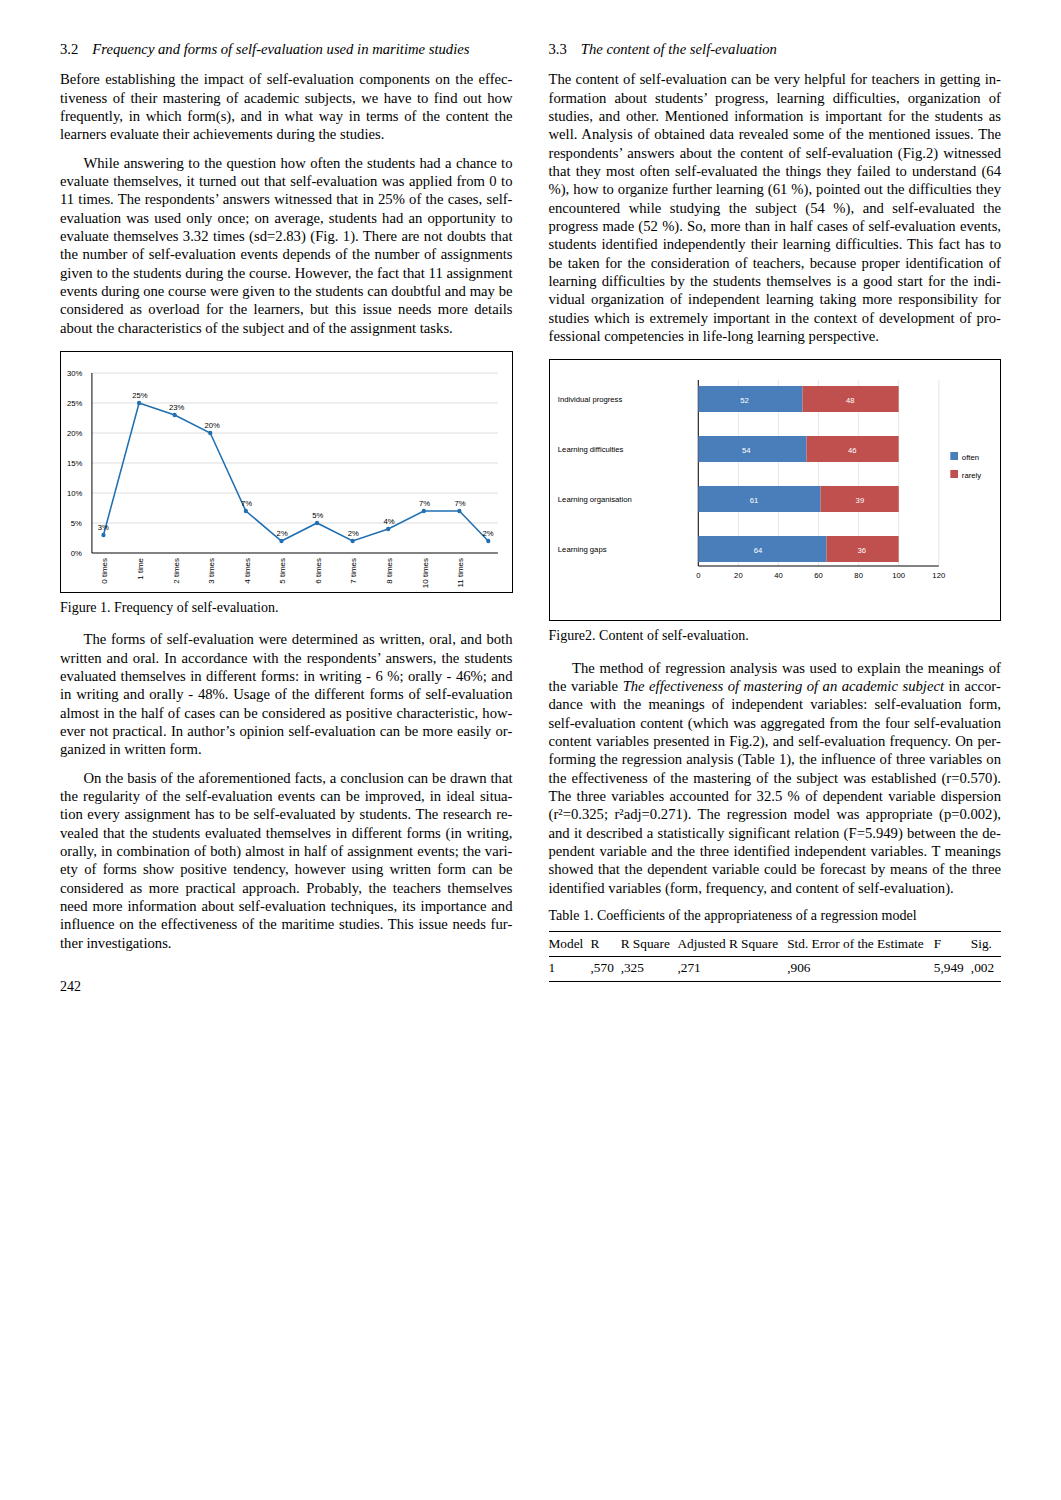3.2 Frequency and forms of self-evaluation used in maritime studies
Before establishing the impact of self-evaluation components on the effectiveness of their mastering of academic subjects, we have to find out how frequently, in which form(s), and in what way in terms of the content the learners evaluate their achievements during the studies.
While answering to the question how often the students had a chance to evaluate themselves, it turned out that self-evaluation was applied from 0 to 11 times. The respondents’ answers witnessed that in 25% of the cases, self-evaluation was used only once; on average, students had an opportunity to evaluate themselves 3.32 times (sd=2.83) (Fig. 1). There are not doubts that the number of self-evaluation events depends of the number of assignments given to the students during the course. However, the fact that 11 assignment events during one course were given to the students can doubtful and may be considered as overload for the learners, but this issue needs more details about the characteristics of the subject and of the assignment tasks.
30% 25% 20% 15% 10% 5% 0% 3% 25% 23% 20% 7% 2% 5% 2% 4% 7% 7% 2% 0 times 1 time 2 times 3 times 4 times 5 times 6 times 7 times 8 times 10 times 11 times
Figure 1. Frequency of self-evaluation.
The forms of self-evaluation were determined as written, oral, and both written and oral. In accordance with the respondents’ answers, the students evaluated themselves in different forms: in writing - 6 %; orally - 46%; and in writing and orally - 48%. Usage of the different forms of self-evaluation almost in the half of cases can be considered as positive characteristic, however not practical. In author’s opinion self-evaluation can be more easily organized in written form.
On the basis of the aforementioned facts, a conclusion can be drawn that the regularity of the self-evaluation events can be improved, in ideal situation every assignment has to be self-evaluated by students. The research revealed that the students evaluated themselves in different forms (in writing, orally, in combination of both) almost in half of assignment events; the variety of forms show positive tendency, however using written form can be considered as more practical approach. Probably, the teachers themselves need more information about self-evaluation techniques, its importance and influence on the effectiveness of the maritime studies. This issue needs further investigations.
242
3.3 The content of the self-evaluation
The content of self-evaluation can be very helpful for teachers in getting information about students’ progress, learning difficulties, organization of studies, and other. Mentioned information is important for the students as well. Analysis of obtained data revealed some of the mentioned issues. The respondents’ answers about the content of self-evaluation (Fig.2) witnessed that they most often self-evaluated the things they failed to understand (64 %), how to organize further learning (61 %), pointed out the difficulties they encountered while studying the subject (54 %), and self-evaluated the progress made (52 %). So, more than in half cases of self-evaluation events, students identified independently their learning difficulties. This fact has to be taken for the consideration of teachers, because proper identification of learning difficulties by the students themselves is a good start for the individual organization of independent learning taking more responsibility for studies which is extremely important in the context of development of professional competencies in life-long learning perspective.
Individual progress Learning difficulties Learning organisation Learning gaps 52 48 54 46 61 39 64 36 0 20 40 60 80 100 120 often rarely
Figure2. Content of self-evaluation.
The method of regression analysis was used to explain the meanings of the variable The effectiveness of mastering of an academic subject in accordance with the meanings of independent variables: self-evaluation form, self-evaluation content (which was aggregated from the four self-evaluation content variables presented in Fig.2), and self-evaluation frequency. On performing the regression analysis (Table 1), the influence of three variables on the effectiveness of the mastering of the subject was established (r=0.570). The three variables accounted for 32.5 % of dependent variable dispersion (r²=0.325; r²adj=0.271). The regression model was appropriate (p=0.002), and it described a statistically significant relation (F=5.949) between the dependent variable and the three identified independent variables. T meanings showed that the dependent variable could be forecast by means of the three identified variables (form, frequency, and content of self-evaluation).
Table 1. Coefficients of the appropriateness of a regression model
| Model | R | R Square | Adjusted R Square | Std. Error of the Estimate | F | Sig. |
| --- | --- | --- | --- | --- | --- | --- |
| 1 | ,570 | ,325 | ,271 | ,906 | 5,949 | ,002 |